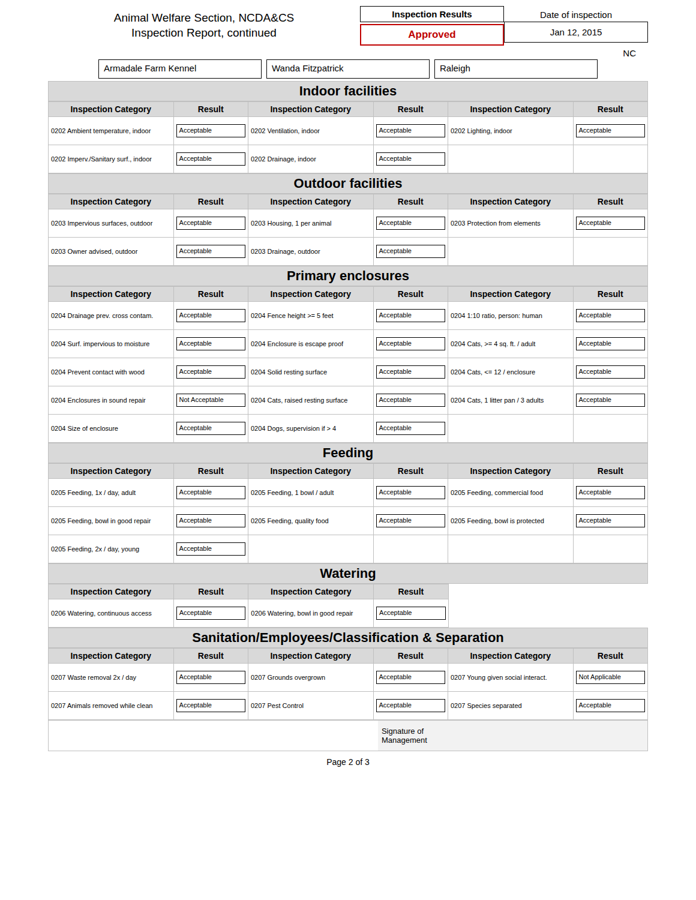| Animal Welfare Section, NCDA&CS Inspection Report, continued | Inspection Results Approved | Date of inspection Jan 12, 2015 |
NC
| | Armadale Farm Kennel | Wanda Fitzpatrick | Raleigh | |
Indoor facilities
| Inspection Category | Result | Inspection Category | Result | Inspection Category | Result |
| --- | --- | --- | --- | --- | --- |
| 0202 Ambient temperature, indoor | Acceptable | 0202 Ventilation, indoor | Acceptable | 0202 Lighting, indoor | Acceptable |
| 0202 Imperv./Sanitary surf., indoor | Acceptable | 0202 Drainage, indoor | Acceptable | | |
Outdoor facilities
| Inspection Category | Result | Inspection Category | Result | Inspection Category | Result |
| --- | --- | --- | --- | --- | --- |
| 0203 Impervious surfaces, outdoor | Acceptable | 0203 Housing, 1 per animal | Acceptable | 0203 Protection from elements | Acceptable |
| 0203 Owner advised, outdoor | Acceptable | 0203 Drainage, outdoor | Acceptable | | |
Primary enclosures
| Inspection Category | Result | Inspection Category | Result | Inspection Category | Result |
| --- | --- | --- | --- | --- | --- |
| 0204 Drainage prev. cross contam. | Acceptable | 0204 Fence height >= 5 feet | Acceptable | 0204 1:10 ratio, person: human | Acceptable |
| 0204 Surf. impervious to moisture | Acceptable | 0204 Enclosure is escape proof | Acceptable | 0204 Cats, >= 4 sq. ft. / adult | Acceptable |
| 0204 Prevent contact with wood | Acceptable | 0204 Solid resting surface | Acceptable | 0204 Cats, <= 12 / enclosure | Acceptable |
| 0204 Enclosures in sound repair | Not Acceptable | 0204 Cats, raised resting surface | Acceptable | 0204 Cats, 1 litter pan / 3 adults | Acceptable |
| 0204 Size of enclosure | Acceptable | 0204 Dogs, supervision if > 4 | Acceptable | | |
Feeding
| Inspection Category | Result | Inspection Category | Result | Inspection Category | Result |
| --- | --- | --- | --- | --- | --- |
| 0205 Feeding, 1x / day, adult | Acceptable | 0205 Feeding, 1 bowl / adult | Acceptable | 0205 Feeding, commercial food | Acceptable |
| 0205 Feeding, bowl in good repair | Acceptable | 0205 Feeding, quality food | Acceptable | 0205 Feeding, bowl is protected | Acceptable |
| 0205 Feeding, 2x / day, young | Acceptable | | | | |
Watering
| Inspection Category | Result | Inspection Category | Result | | |
| --- | --- | --- | --- | --- | --- |
| 0206 Watering, continuous access | Acceptable | 0206 Watering, bowl in good repair | Acceptable | | |
Sanitation/Employees/Classification & Separation
| Inspection Category | Result | Inspection Category | Result | Inspection Category | Result |
| --- | --- | --- | --- | --- | --- |
| 0207 Waste removal 2x / day | Acceptable | 0207 Grounds overgrown | Acceptable | 0207 Young given social interact. | Not Applicable |
| 0207 Animals removed while clean | Acceptable | 0207 Pest Control | Acceptable | 0207 Species separated | Acceptable |
| | Signature of Management | |
Page 2 of 3